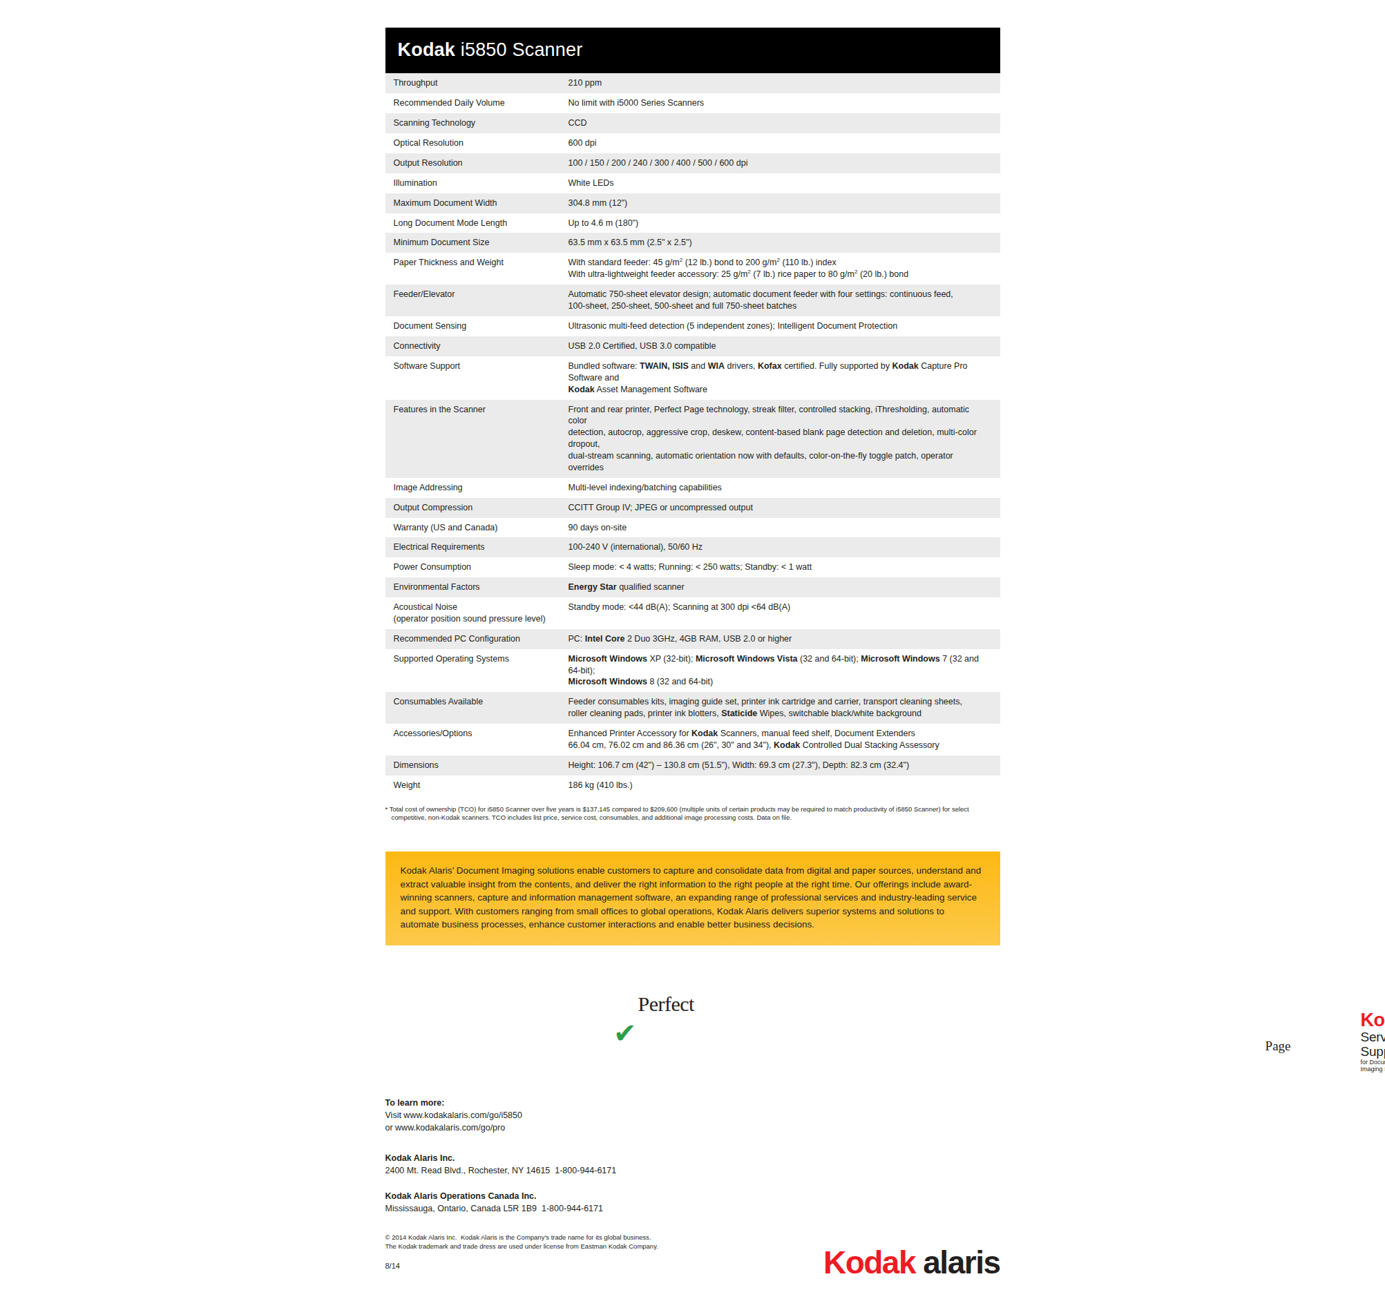Kodak i5850 Scanner
| Throughput | 210 ppm |
| Recommended Daily Volume | No limit with i5000 Series Scanners |
| Scanning Technology | CCD |
| Optical Resolution | 600 dpi |
| Output Resolution | 100 / 150 / 200 / 240 / 300 / 400 / 500 / 600 dpi |
| Illumination | White LEDs |
| Maximum Document Width | 304.8 mm (12") |
| Long Document Mode Length | Up to 4.6 m (180") |
| Minimum Document Size | 63.5 mm x 63.5 mm (2.5" x 2.5") |
| Paper Thickness and Weight | With standard feeder: 45 g/m 2 (12 lb.) bond to 200 g/m 2 (110 lb.) index With ultra-lightweight feeder accessory: 25 g/m 2 (7 lb.) rice paper to 80 g/m 2 (20 lb.) bond |
| Feeder/Elevator | Automatic 750-sheet elevator design; automatic document feeder with four settings: continuous feed, 100-sheet, 250-sheet, 500-sheet and full 750-sheet batches |
| Document Sensing | Ultrasonic multi-feed detection (5 independent zones); Intelligent Document Protection |
| Connectivity | USB 2.0 Certified, USB 3.0 compatible |
| Software Support | Bundled software: TWAIN, ISIS and WIA drivers, Kofax certified. Fully supported by Kodak Capture Pro Software and Kodak Asset Management Software |
| Features in the Scanner | Front and rear printer, Perfect Page technology, streak filter, controlled stacking, iThresholding, automatic color detection, autocrop, aggressive crop, deskew, content-based blank page detection and deletion, multi-color dropout, dual-stream scanning, automatic orientation now with defaults, color-on-the-fly toggle patch, operator overrides |
| Image Addressing | Multi-level indexing/batching capabilities |
| Output Compression | CCITT Group IV; JPEG or uncompressed output |
| Warranty (US and Canada) | 90 days on-site |
| Electrical Requirements | 100-240 V (international), 50/60 Hz |
| Power Consumption | Sleep mode: < 4 watts; Running: < 250 watts; Standby: < 1 watt |
| Environmental Factors | Energy Star qualified scanner |
| Acoustical Noise (operator position sound pressure level) | Standby mode: <44 dB(A); Scanning at 300 dpi <64 dB(A) |
| Recommended PC Configuration | PC: Intel Core 2 Duo 3GHz, 4GB RAM, USB 2.0 or higher |
| Supported Operating Systems | Microsoft Windows XP (32-bit); Microsoft Windows Vista (32 and 64-bit); Microsoft Windows 7 (32 and 64-bit); Microsoft Windows 8 (32 and 64-bit) |
| Consumables Available | Feeder consumables kits, imaging guide set, printer ink cartridge and carrier, transport cleaning sheets, roller cleaning pads, printer ink blotters, Staticide Wipes, switchable black/white background |
| Accessories/Options | Enhanced Printer Accessory for Kodak Scanners, manual feed shelf, Document Extenders 66.04 cm, 76.02 cm and 86.36 cm (26", 30" and 34"), Kodak Controlled Dual Stacking Assessory |
| Dimensions | Height: 106.7 cm (42") – 130.8 cm (51.5"), Width: 69.3 cm (27.3"), Depth: 82.3 cm (32.4") |
| Weight | 186 kg (410 lbs.) |
* Total cost of ownership (TCO) for i5850 Scanner over five years is $137,145 compared to $209,600 (multiple units of certain products may be required to match productivity of i5850 Scanner) for select competitive, non-Kodak scanners. TCO includes list price, service cost, consumables, and additional image processing costs. Data on file.
Kodak Alaris’ Document Imaging solutions enable customers to capture and consolidate data from digital and paper sources, understand and extract valuable insight from the contents, and deliver the right information to the right people at the right time. Our offerings include award-winning scanners, capture and information management software, an expanding range of professional services and industry-leading service and support. With customers ranging from small offices to global operations, Kodak Alaris delivers superior systems and solutions to automate business processes, enhance customer interactions and enable better business decisions.
✔ Perfect Page
Kodak
Service & Support
for Document Imaging Solutions
★
ENERGY STAR
HI-SPEED
CERTIFIED
USB
To learn more:
Visit www.kodakalaris.com/go/i5850
or www.kodakalaris.com/go/pro
Kodak Alaris Inc.
2400 Mt. Read Blvd., Rochester, NY 14615 1-800-944-6171
Kodak Alaris Operations Canada Inc.
Mississauga, Ontario, Canada L5R 1B9 1-800-944-6171
© 2014 Kodak Alaris Inc. Kodak Alaris is the Company’s trade name for its global business.
The Kodak trademark and trade dress are used under license from Eastman Kodak Company.
8/14
Kodak alaris